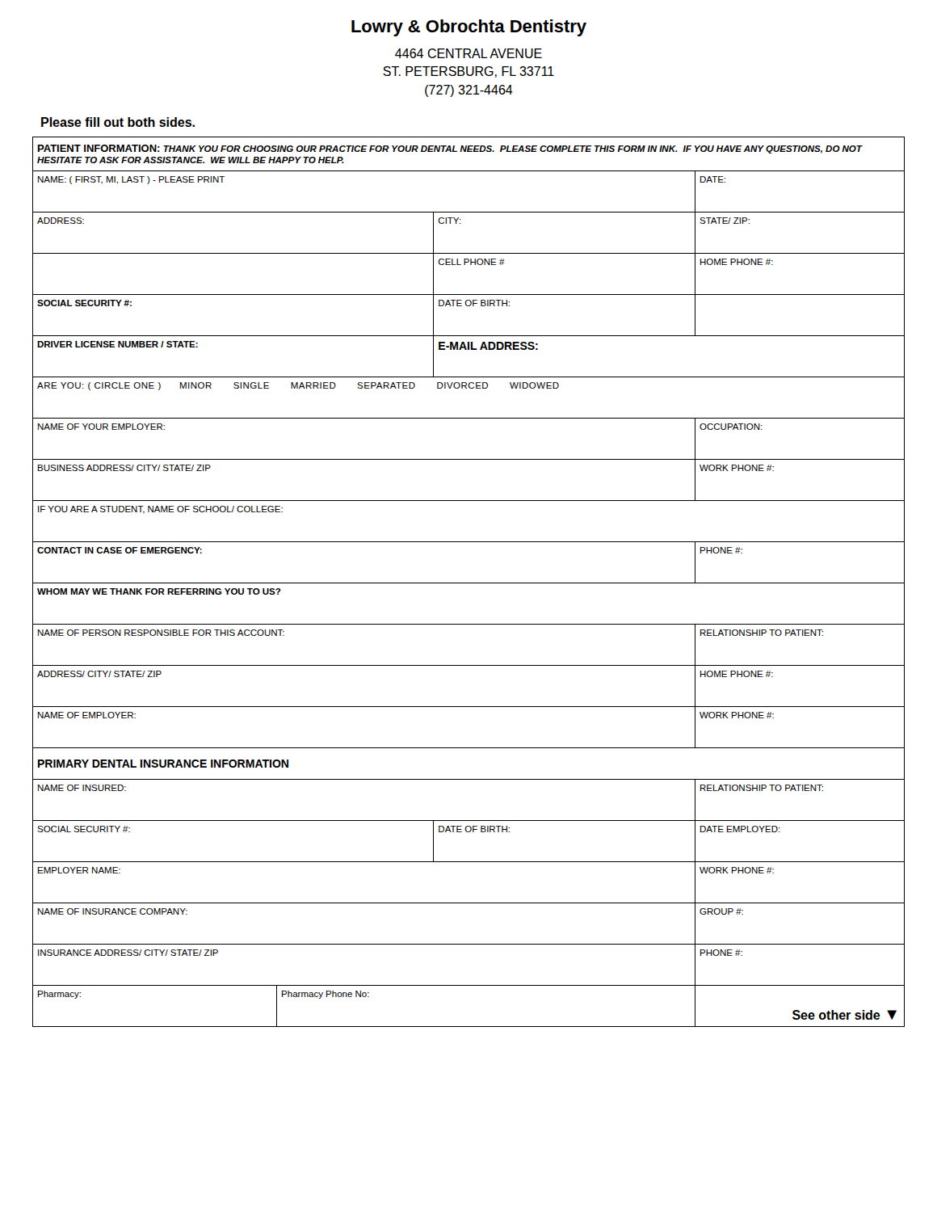Lowry & Obrochta Dentistry
4464 CENTRAL AVENUE
ST. PETERSBURG, FL 33711
(727) 321-4464
Please fill out both sides.
| PATIENT INFORMATION: THANK YOU FOR CHOOSING OUR PRACTICE FOR YOUR DENTAL NEEDS. PLEASE COMPLETE THIS FORM IN INK. IF YOU HAVE ANY QUESTIONS, DO NOT HESITATE TO ASK FOR ASSISTANCE. WE WILL BE HAPPY TO HELP. |
| NAME: ( FIRST, MI, LAST ) - PLEASE PRINT | DATE: |
| ADDRESS: | CITY: | STATE/ ZIP: |
| | CELL PHONE # | HOME PHONE #: |
| SOCIAL SECURITY #: | DATE OF BIRTH: | |
| DRIVER LICENSE NUMBER / STATE: | E-MAIL ADDRESS: |
| ARE YOU: ( CIRCLE ONE ) MINOR SINGLE MARRIED SEPARATED DIVORCED WIDOWED |
| NAME OF YOUR EMPLOYER: | OCCUPATION: |
| BUSINESS ADDRESS/ CITY/ STATE/ ZIP | WORK PHONE #: |
| IF YOU ARE A STUDENT, NAME OF SCHOOL/ COLLEGE: |
| CONTACT IN CASE OF EMERGENCY: | PHONE #: |
| WHOM MAY WE THANK FOR REFERRING YOU TO US? |
| NAME OF PERSON RESPONSIBLE FOR THIS ACCOUNT: | RELATIONSHIP TO PATIENT: |
| ADDRESS/ CITY/ STATE/ ZIP | HOME PHONE #: |
| NAME OF EMPLOYER: | WORK PHONE #: |
| PRIMARY DENTAL INSURANCE INFORMATION |
| NAME OF INSURED: | RELATIONSHIP TO PATIENT: |
| SOCIAL SECURITY #: | DATE OF BIRTH: | DATE EMPLOYED: |
| EMPLOYER NAME: | WORK PHONE #: |
| NAME OF INSURANCE COMPANY: | GROUP #: |
| INSURANCE ADDRESS/ CITY/ STATE/ ZIP | PHONE #: |
| Pharmacy: | Pharmacy Phone No: | See other side ▼ |